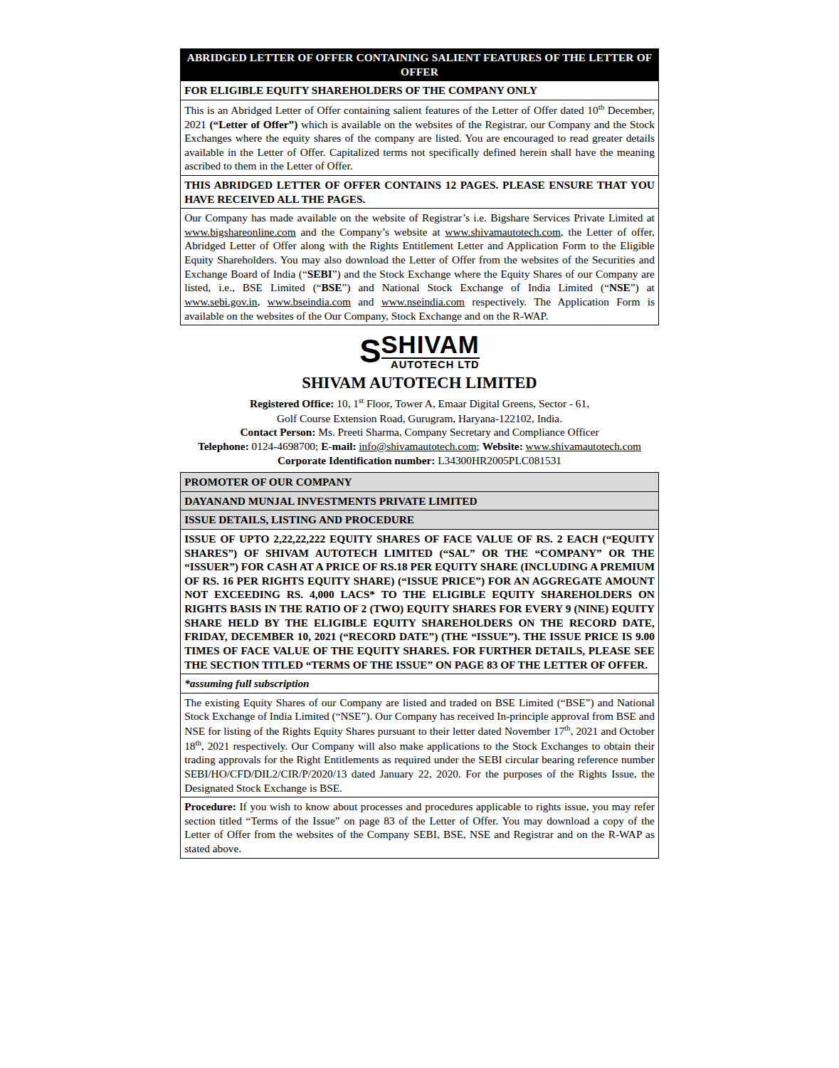ABRIDGED LETTER OF OFFER CONTAINING SALIENT FEATURES OF THE LETTER OF OFFER
| FOR ELIGIBLE EQUITY SHAREHOLDERS OF THE COMPANY ONLY |
| This is an Abridged Letter of Offer containing salient features of the Letter of Offer dated 10 th December, 2021 (“Letter of Offer”) which is available on the websites of the Registrar, our Company and the Stock Exchanges where the equity shares of the company are listed. You are encouraged to read greater details available in the Letter of Offer. Capitalized terms not specifically defined herein shall have the meaning ascribed to them in the Letter of Offer. |
| THIS ABRIDGED LETTER OF OFFER CONTAINS 12 PAGES. PLEASE ENSURE THAT YOU HAVE RECEIVED ALL THE PAGES. |
| Our Company has made available on the website of Registrar’s i.e. Bigshare Services Private Limited at www.bigshareonline.com and the Company’s website at www.shivamautotech.com , the Letter of offer, Abridged Letter of Offer along with the Rights Entitlement Letter and Application Form to the Eligible Equity Shareholders. You may also download the Letter of Offer from the websites of the Securities and Exchange Board of India (“ SEBI ”) and the Stock Exchange where the Equity Shares of our Company are listed, i.e., BSE Limited (“ BSE ”) and National Stock Exchange of India Limited (“ NSE ”) at www.sebi.gov.in , www.bseindia.com and www.nseindia.com respectively. The Application Form is available on the websites of the Our Company, Stock Exchange and on the R-WAP. |
SSHIVAM AUTOTECH LTD
SHIVAM AUTOTECH LIMITED
Registered Office: 10, 1st Floor, Tower A, Emaar Digital Greens, Sector - 61,
Golf Course Extension Road, Gurugram, Haryana-122102, India.
Contact Person: Ms. Preeti Sharma, Company Secretary and Compliance Officer
Telephone: 0124-4698700; E-mail: info@shivamautotech.com; Website: www.shivamautotech.com
Corporate Identification number: L34300HR2005PLC081531
| PROMOTER OF OUR COMPANY |
| DAYANAND MUNJAL INVESTMENTS PRIVATE LIMITED |
| ISSUE DETAILS, LISTING AND PROCEDURE |
| ISSUE OF UPTO 2,22,22,222 EQUITY SHARES OF FACE VALUE OF RS. 2 EACH (“EQUITY SHARES”) OF SHIVAM AUTOTECH LIMITED (“SAL” OR THE “COMPANY” OR THE “ISSUER”) FOR CASH AT A PRICE OF RS.18 PER EQUITY SHARE (INCLUDING A PREMIUM OF RS. 16 PER RIGHTS EQUITY SHARE) (“ISSUE PRICE”) FOR AN AGGREGATE AMOUNT NOT EXCEEDING RS. 4,000 LACS* TO THE ELIGIBLE EQUITY SHAREHOLDERS ON RIGHTS BASIS IN THE RATIO OF 2 (TWO) EQUITY SHARES FOR EVERY 9 (NINE) EQUITY SHARE HELD BY THE ELIGIBLE EQUITY SHAREHOLDERS ON THE RECORD DATE, FRIDAY, DECEMBER 10, 2021 (“RECORD DATE”) (THE “ISSUE”). THE ISSUE PRICE IS 9.00 TIMES OF FACE VALUE OF THE EQUITY SHARES. FOR FURTHER DETAILS, PLEASE SEE THE SECTION TITLED “TERMS OF THE ISSUE” ON PAGE 83 OF THE LETTER OF OFFER. |
| *assuming full subscription |
| The existing Equity Shares of our Company are listed and traded on BSE Limited (“BSE”) and National Stock Exchange of India Limited (“NSE”). Our Company has received In-principle approval from BSE and NSE for listing of the Rights Equity Shares pursuant to their letter dated November 17 th , 2021 and October 18 th , 2021 respectively. Our Company will also make applications to the Stock Exchanges to obtain their trading approvals for the Right Entitlements as required under the SEBI circular bearing reference number SEBI/HO/CFD/DIL2/CIR/P/2020/13 dated January 22, 2020. For the purposes of the Rights Issue, the Designated Stock Exchange is BSE. |
| Procedure: If you wish to know about processes and procedures applicable to rights issue, you may refer section titled “Terms of the Issue” on page 83 of the Letter of Offer. You may download a copy of the Letter of Offer from the websites of the Company SEBI, BSE, NSE and Registrar and on the R-WAP as stated above. |